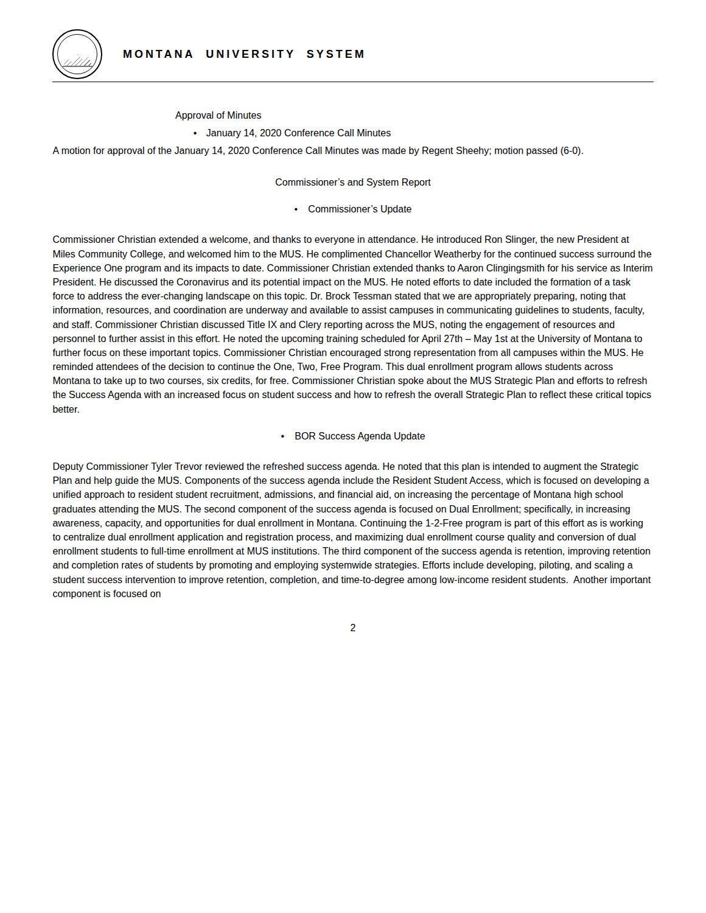MONTANA UNIVERSITY SYSTEM
Approval of Minutes
January 14, 2020 Conference Call Minutes
A motion for approval of the January 14, 2020 Conference Call Minutes was made by Regent Sheehy; motion passed (6-0).
Commissioner’s and System Report
Commissioner’s Update
Commissioner Christian extended a welcome, and thanks to everyone in attendance. He introduced Ron Slinger, the new President at Miles Community College, and welcomed him to the MUS. He complimented Chancellor Weatherby for the continued success surround the Experience One program and its impacts to date. Commissioner Christian extended thanks to Aaron Clingingsmith for his service as Interim President. He discussed the Coronavirus and its potential impact on the MUS. He noted efforts to date included the formation of a task force to address the ever-changing landscape on this topic. Dr. Brock Tessman stated that we are appropriately preparing, noting that information, resources, and coordination are underway and available to assist campuses in communicating guidelines to students, faculty, and staff. Commissioner Christian discussed Title IX and Clery reporting across the MUS, noting the engagement of resources and personnel to further assist in this effort. He noted the upcoming training scheduled for April 27th – May 1st at the University of Montana to further focus on these important topics. Commissioner Christian encouraged strong representation from all campuses within the MUS. He reminded attendees of the decision to continue the One, Two, Free Program. This dual enrollment program allows students across Montana to take up to two courses, six credits, for free. Commissioner Christian spoke about the MUS Strategic Plan and efforts to refresh the Success Agenda with an increased focus on student success and how to refresh the overall Strategic Plan to reflect these critical topics better.
BOR Success Agenda Update
Deputy Commissioner Tyler Trevor reviewed the refreshed success agenda. He noted that this plan is intended to augment the Strategic Plan and help guide the MUS. Components of the success agenda include the Resident Student Access, which is focused on developing a unified approach to resident student recruitment, admissions, and financial aid, on increasing the percentage of Montana high school graduates attending the MUS. The second component of the success agenda is focused on Dual Enrollment; specifically, in increasing awareness, capacity, and opportunities for dual enrollment in Montana. Continuing the 1-2-Free program is part of this effort as is working to centralize dual enrollment application and registration process, and maximizing dual enrollment course quality and conversion of dual enrollment students to full-time enrollment at MUS institutions. The third component of the success agenda is retention, improving retention and completion rates of students by promoting and employing systemwide strategies. Efforts include developing, piloting, and scaling a student success intervention to improve retention, completion, and time-to-degree among low-income resident students. Another important component is focused on
2